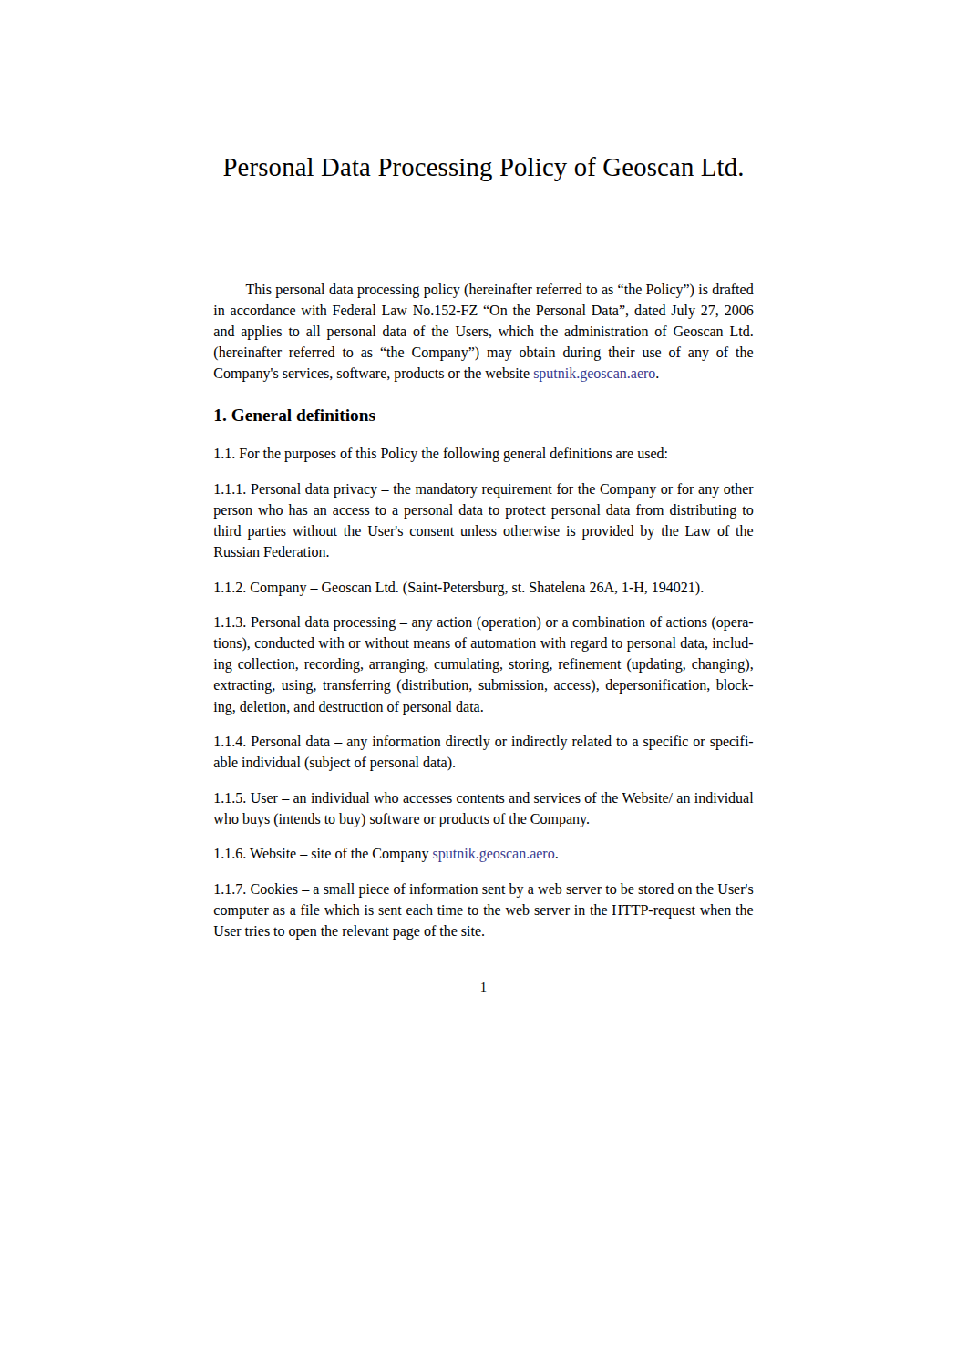Personal Data Processing Policy of Geoscan Ltd.
This personal data processing policy (hereinafter referred to as “the Policy”) is drafted in accordance with Federal Law No.152-FZ “On the Personal Data”, dated July 27, 2006 and applies to all personal data of the Users, which the administration of Geoscan Ltd. (hereinafter referred to as “the Company”) may obtain during their use of any of the Company's services, software, products or the website sputnik.geoscan.aero.
1. General definitions
1.1. For the purposes of this Policy the following general definitions are used:
1.1.1. Personal data privacy – the mandatory requirement for the Company or for any other person who has an access to a personal data to protect personal data from distributing to third parties without the User's consent unless otherwise is provided by the Law of the Russian Federation.
1.1.2. Company – Geoscan Ltd. (Saint-Petersburg, st. Shatelena 26A, 1-H, 194021).
1.1.3. Personal data processing – any action (operation) or a combination of actions (operations), conducted with or without means of automation with regard to personal data, including collection, recording, arranging, cumulating, storing, refinement (updating, changing), extracting, using, transferring (distribution, submission, access), depersonification, blocking, deletion, and destruction of personal data.
1.1.4. Personal data – any information directly or indirectly related to a specific or specifiable individual (subject of personal data).
1.1.5. User – an individual who accesses contents and services of the Website/ an individual who buys (intends to buy) software or products of the Company.
1.1.6. Website – site of the Company sputnik.geoscan.aero.
1.1.7. Cookies – a small piece of information sent by a web server to be stored on the User's computer as a file which is sent each time to the web server in the HTTP-request when the User tries to open the relevant page of the site.
1